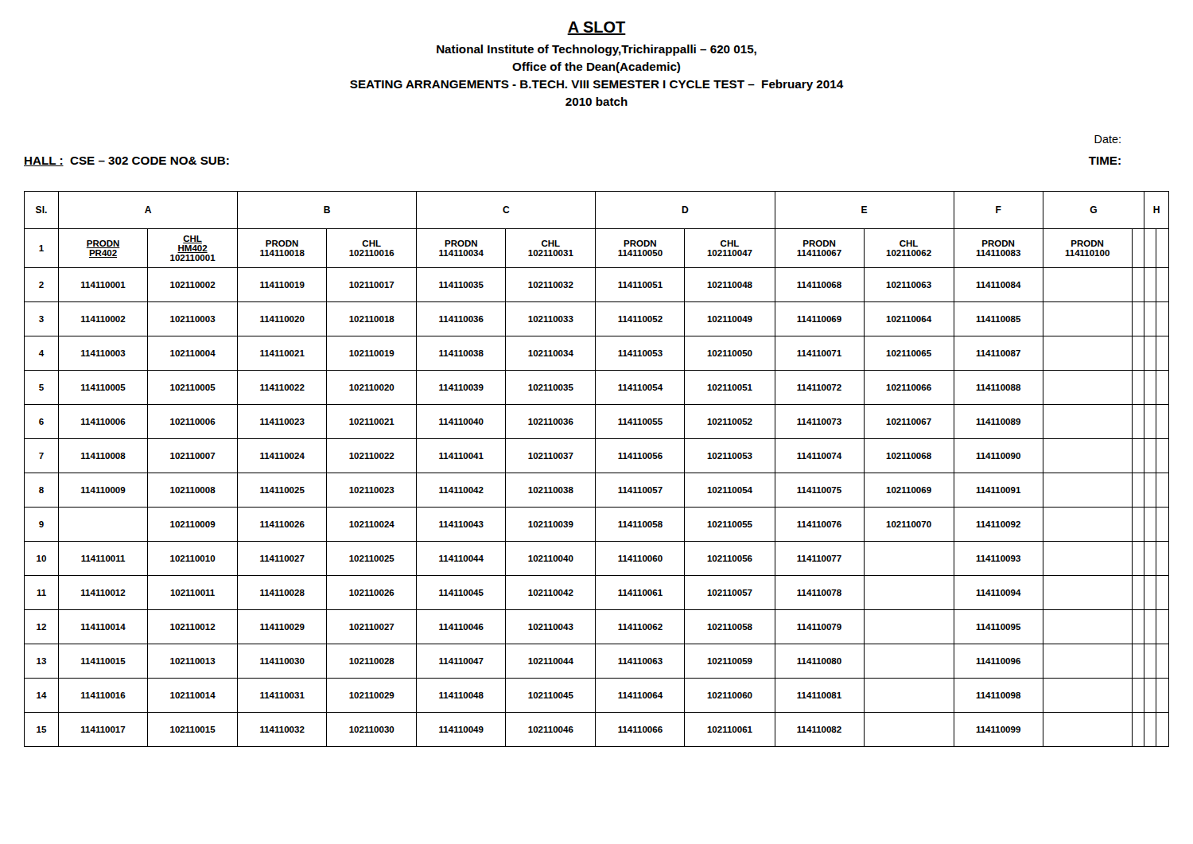A SLOT
National Institute of Technology,Trichirappalli – 620 015,
Office of the Dean(Academic)
SEATING ARRANGEMENTS - B.TECH. VIII SEMESTER I CYCLE TEST – February 2014
2010 batch
Date:
HALL : CSE – 302 CODE NO& SUB:
TIME:
| Sl. | A | B | C | D | E | F | G | H |
| --- | --- | --- | --- | --- | --- | --- | --- | --- |
| 1 | PRODN PR402 | CHL HM402 102110001 | PRODN 114110018 | CHL 102110016 | PRODN 114110034 | CHL 102110031 | PRODN 114110050 | CHL 102110047 | PRODN 114110067 | CHL 102110062 | PRODN 114110083 | PRODN 114110100 | | | |
| 2 | 114110001 | 102110002 | 114110019 | 102110017 | 114110035 | 102110032 | 114110051 | 102110048 | 114110068 | 102110063 | 114110084 | | | | |
| 3 | 114110002 | 102110003 | 114110020 | 102110018 | 114110036 | 102110033 | 114110052 | 102110049 | 114110069 | 102110064 | 114110085 | | | | |
| 4 | 114110003 | 102110004 | 114110021 | 102110019 | 114110038 | 102110034 | 114110053 | 102110050 | 114110071 | 102110065 | 114110087 | | | | |
| 5 | 114110005 | 102110005 | 114110022 | 102110020 | 114110039 | 102110035 | 114110054 | 102110051 | 114110072 | 102110066 | 114110088 | | | | |
| 6 | 114110006 | 102110006 | 114110023 | 102110021 | 114110040 | 102110036 | 114110055 | 102110052 | 114110073 | 102110067 | 114110089 | | | | |
| 7 | 114110008 | 102110007 | 114110024 | 102110022 | 114110041 | 102110037 | 114110056 | 102110053 | 114110074 | 102110068 | 114110090 | | | | |
| 8 | 114110009 | 102110008 | 114110025 | 102110023 | 114110042 | 102110038 | 114110057 | 102110054 | 114110075 | 102110069 | 114110091 | | | | |
| 9 | | 102110009 | 114110026 | 102110024 | 114110043 | 102110039 | 114110058 | 102110055 | 114110076 | 102110070 | 114110092 | | | | |
| 10 | 114110011 | 102110010 | 114110027 | 102110025 | 114110044 | 102110040 | 114110060 | 102110056 | 114110077 | | 114110093 | | | | |
| 11 | 114110012 | 102110011 | 114110028 | 102110026 | 114110045 | 102110042 | 114110061 | 102110057 | 114110078 | | 114110094 | | | | |
| 12 | 114110014 | 102110012 | 114110029 | 102110027 | 114110046 | 102110043 | 114110062 | 102110058 | 114110079 | | 114110095 | | | | |
| 13 | 114110015 | 102110013 | 114110030 | 102110028 | 114110047 | 102110044 | 114110063 | 102110059 | 114110080 | | 114110096 | | | | |
| 14 | 114110016 | 102110014 | 114110031 | 102110029 | 114110048 | 102110045 | 114110064 | 102110060 | 114110081 | | 114110098 | | | | |
| 15 | 114110017 | 102110015 | 114110032 | 102110030 | 114110049 | 102110046 | 114110066 | 102110061 | 114110082 | | 114110099 | | | | |